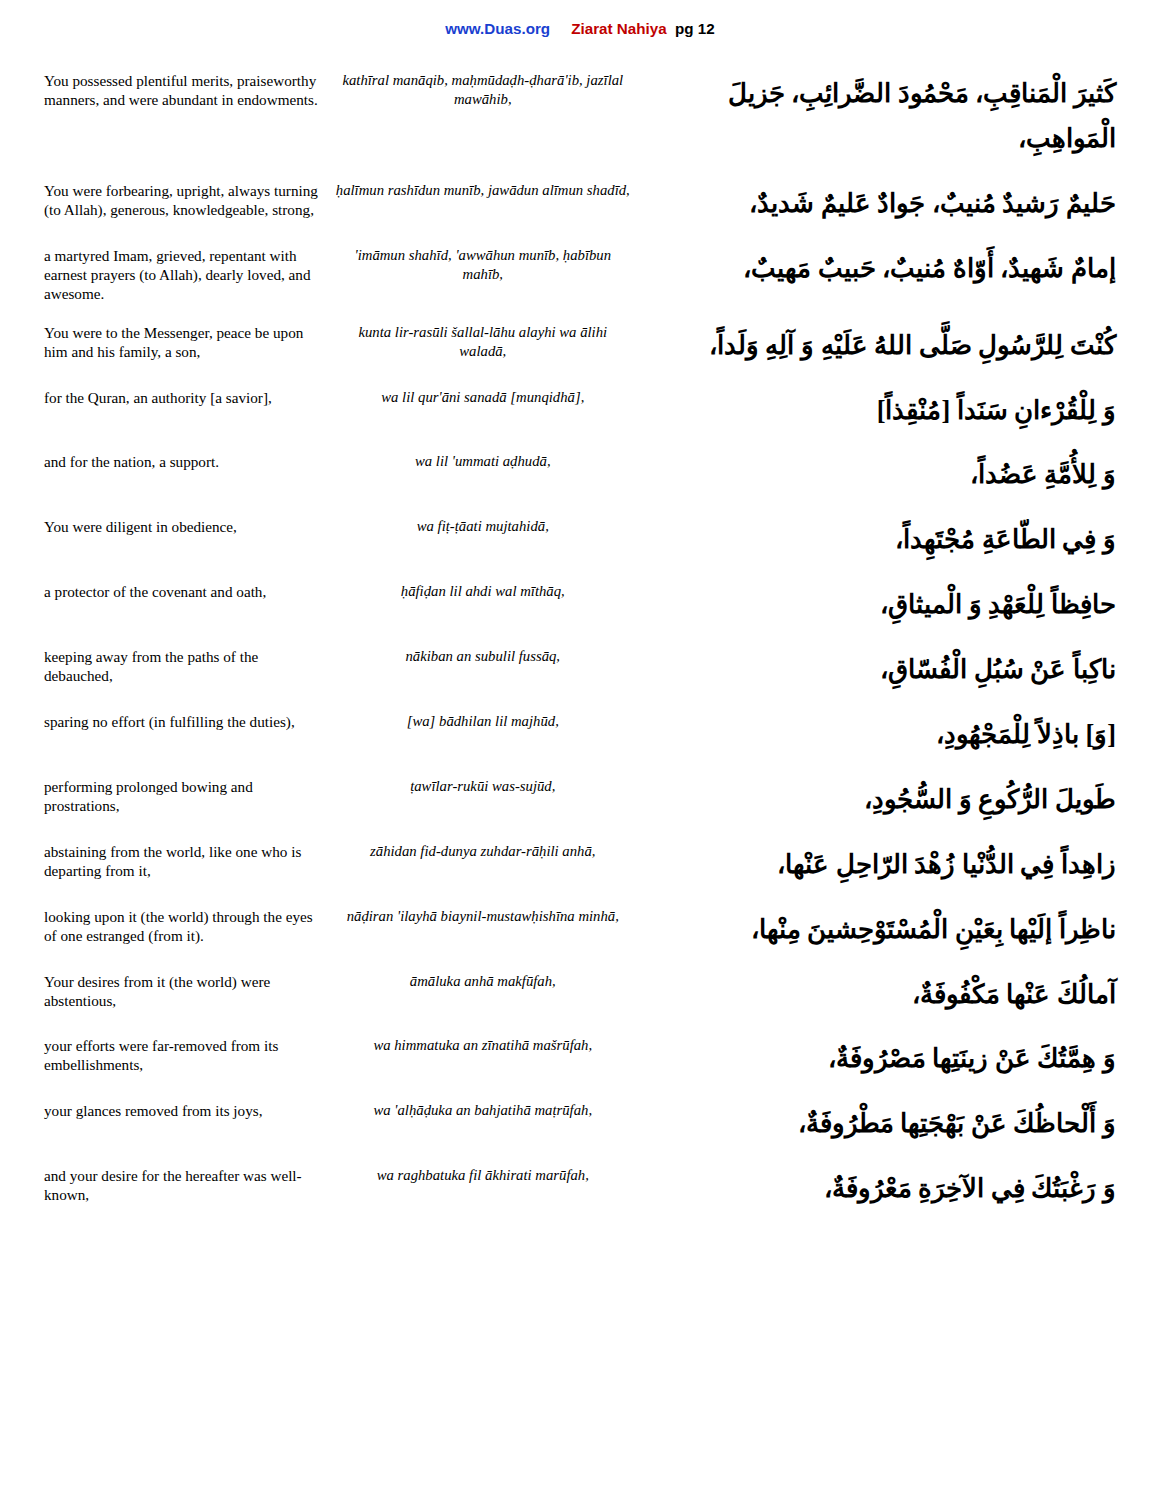www.Duas.org Ziarat Nahiya pg 12
| You possessed plentiful merits, praiseworthy manners, and were abundant in endowments. | kathīral manāqib, maḥmūdaḍh-ḍharā'ib, jazīlal mawāhib, | كَثيرَ الْمَناقِبِ، مَحْمُودَ الضَّرائِبِ، جَزيلَ الْمَواهِبِ، |
| You were forbearing, upright, always turning (to Allah), generous, knowledgeable, strong, | ḥalīmun rashīdun munīb, jawādun alīmun shadīd, | حَليمٌ رَشيدٌ مُنيبٌ، جَوادٌ عَليمٌ شَديدٌ، |
| a martyred Imam, grieved, repentant with earnest prayers (to Allah), dearly loved, and awesome. | 'imāmun shahīd, 'awwāhun munīb, ḥabībun mahīb, | إمامٌ شَهيدٌ، أَوّاهٌ مُنيبٌ، حَبيبٌ مَهيبٌ، |
| You were to the Messenger, peace be upon him and his family, a son, | kunta lir-rasūli šallal-lāhu alayhi wa ālihi waladā, | كُنْتَ لِلرَّسُولِ صَلَّى اللهُ عَلَيْهِ وَ آلِهِ وَلَداً، |
| for the Quran, an authority [a savior], | wa lil qur'āni sanadā [munqidhā], | وَ لِلْقُرْءانِ سَنَداً [مُنْقِذاً] |
| and for the nation, a support. | wa lil 'ummati aḍhudā, | وَ لِلأُمَّةِ عَضُداً، |
| You were diligent in obedience, | wa fiṭ-ṭāati mujtahidā, | وَ فِي الطّاعَةِ مُجْتَهِداً، |
| a protector of the covenant and oath, | ḥāfiḍan lil ahdi wal mīthāq, | حافِظاً لِلْعَهْدِ وَ الْميثاقِ، |
| keeping away from the paths of the debauched, | nākiban an subulil fussāq, | ناكِباً عَنْ سُبُلِ الْفُسّاقِ، |
| sparing no effort (in fulfilling the duties), | [wa] bādhilan lil majhūd, | [وَ] باذِلاً لِلْمَجْهُودِ، |
| performing prolonged bowing and prostrations, | ṭawīlar-rukūi was-sujūd, | طَويلَ الرُّكُوعِ وَ السُّجُودِ، |
| abstaining from the world, like one who is departing from it, | zāhidan fid-dunya zuhdar-rāḥili anhā, | زاهِداً فِي الدُّنْيا زُهْدَ الرّاحِلِ عَنْها، |
| looking upon it (the world) through the eyes of one estranged (from it). | nāḍiran 'ilayhā biaynil-mustawḥishīna minhā, | ناظِراً إلَيْها بِعَيْنِ الْمُسْتَوْحِشينَ مِنْها، |
| Your desires from it (the world) were abstentious, | āmāluka anhā makfūfah, | آمالُكَ عَنْها مَكْفُوفَةٌ، |
| your efforts were far-removed from its embellishments, | wa himmatuka an zīnatihā mašrūfah, | وَ هِمَّتُكَ عَنْ زينَتِها مَصْرُوفَةٌ، |
| your glances removed from its joys, | wa 'alḥāḍuka an bahjatihā maṭrūfah, | وَ أَلْحاظُكَ عَنْ بَهْجَتِها مَطْرُوفَةٌ، |
| and your desire for the hereafter was well-known, | wa raghbatuka fil ākhirati marūfah, | وَ رَغْبَتُكَ فِي الآخِرَةِ مَعْرُوفَةٌ، |